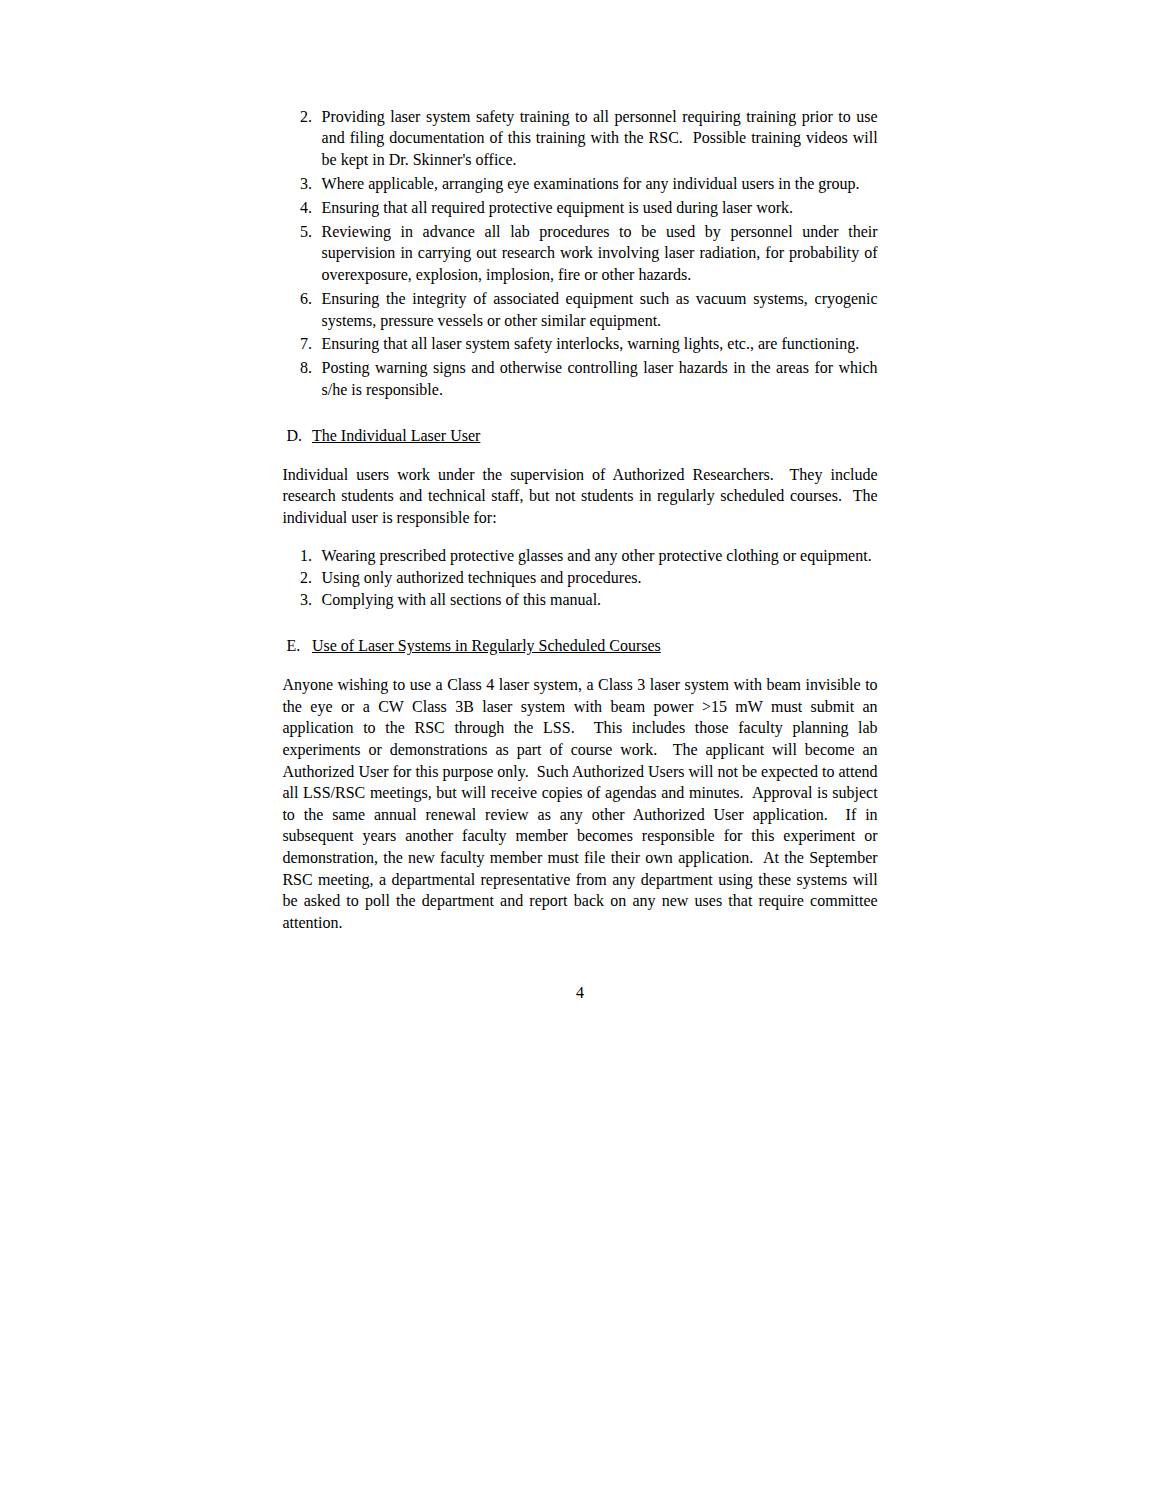Providing laser system safety training to all personnel requiring training prior to use and filing documentation of this training with the RSC. Possible training videos will be kept in Dr. Skinner's office.
Where applicable, arranging eye examinations for any individual users in the group.
Ensuring that all required protective equipment is used during laser work.
Reviewing in advance all lab procedures to be used by personnel under their supervision in carrying out research work involving laser radiation, for probability of overexposure, explosion, implosion, fire or other hazards.
Ensuring the integrity of associated equipment such as vacuum systems, cryogenic systems, pressure vessels or other similar equipment.
Ensuring that all laser system safety interlocks, warning lights, etc., are functioning.
Posting warning signs and otherwise controlling laser hazards in the areas for which s/he is responsible.
D. The Individual Laser User
Individual users work under the supervision of Authorized Researchers. They include research students and technical staff, but not students in regularly scheduled courses. The individual user is responsible for:
Wearing prescribed protective glasses and any other protective clothing or equipment.
Using only authorized techniques and procedures.
Complying with all sections of this manual.
E. Use of Laser Systems in Regularly Scheduled Courses
Anyone wishing to use a Class 4 laser system, a Class 3 laser system with beam invisible to the eye or a CW Class 3B laser system with beam power >15 mW must submit an application to the RSC through the LSS. This includes those faculty planning lab experiments or demonstrations as part of course work. The applicant will become an Authorized User for this purpose only. Such Authorized Users will not be expected to attend all LSS/RSC meetings, but will receive copies of agendas and minutes. Approval is subject to the same annual renewal review as any other Authorized User application. If in subsequent years another faculty member becomes responsible for this experiment or demonstration, the new faculty member must file their own application. At the September RSC meeting, a departmental representative from any department using these systems will be asked to poll the department and report back on any new uses that require committee attention.
4